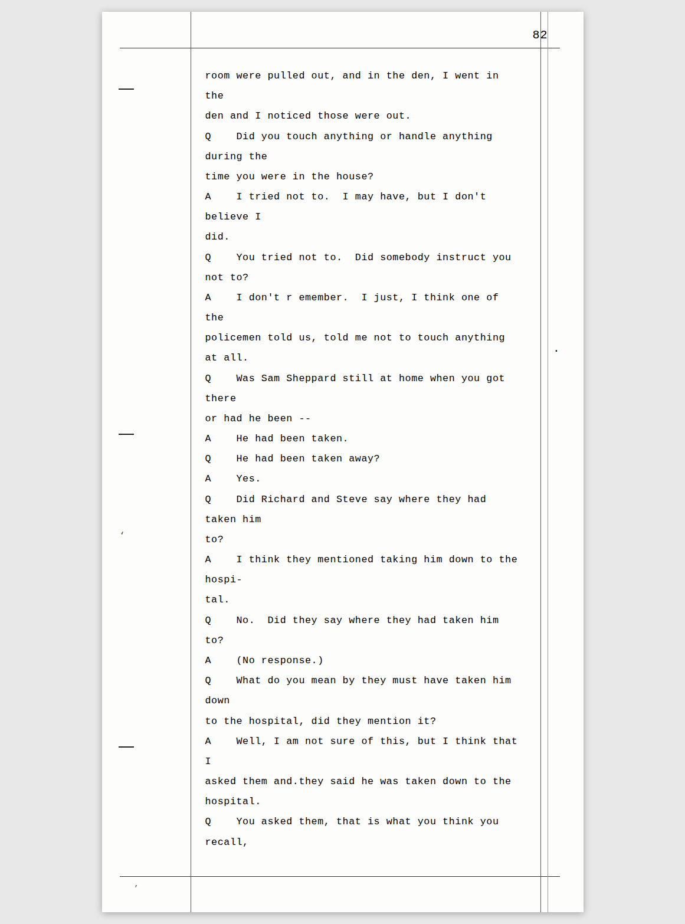82
.
‘
,
room were pulled out, and in the den, I went in the
den and I noticed those were out.
Q Did you touch anything or handle anything during the
time you were in the house?
A I tried not to. I may have, but I don't believe I
did.
Q You tried not to. Did somebody instruct you not to?
A I don't r emember. I just, I think one of the
policemen told us, told me not to touch anything at all.
Q Was Sam Sheppard still at home when you got there
or had he been --
A He had been taken.
Q He had been taken away?
A Yes.
Q Did Richard and Steve say where they had taken him
to?
A I think they mentioned taking him down to the hospi-
tal.
Q No. Did they say where they had taken him to?
A (No response.)
Q What do you mean by they must have taken him down
to the hospital, did they mention it?
A Well, I am not sure of this, but I think that I
asked them and.they said he was taken down to the hospital.
Q You asked them, that is what you think you recall,